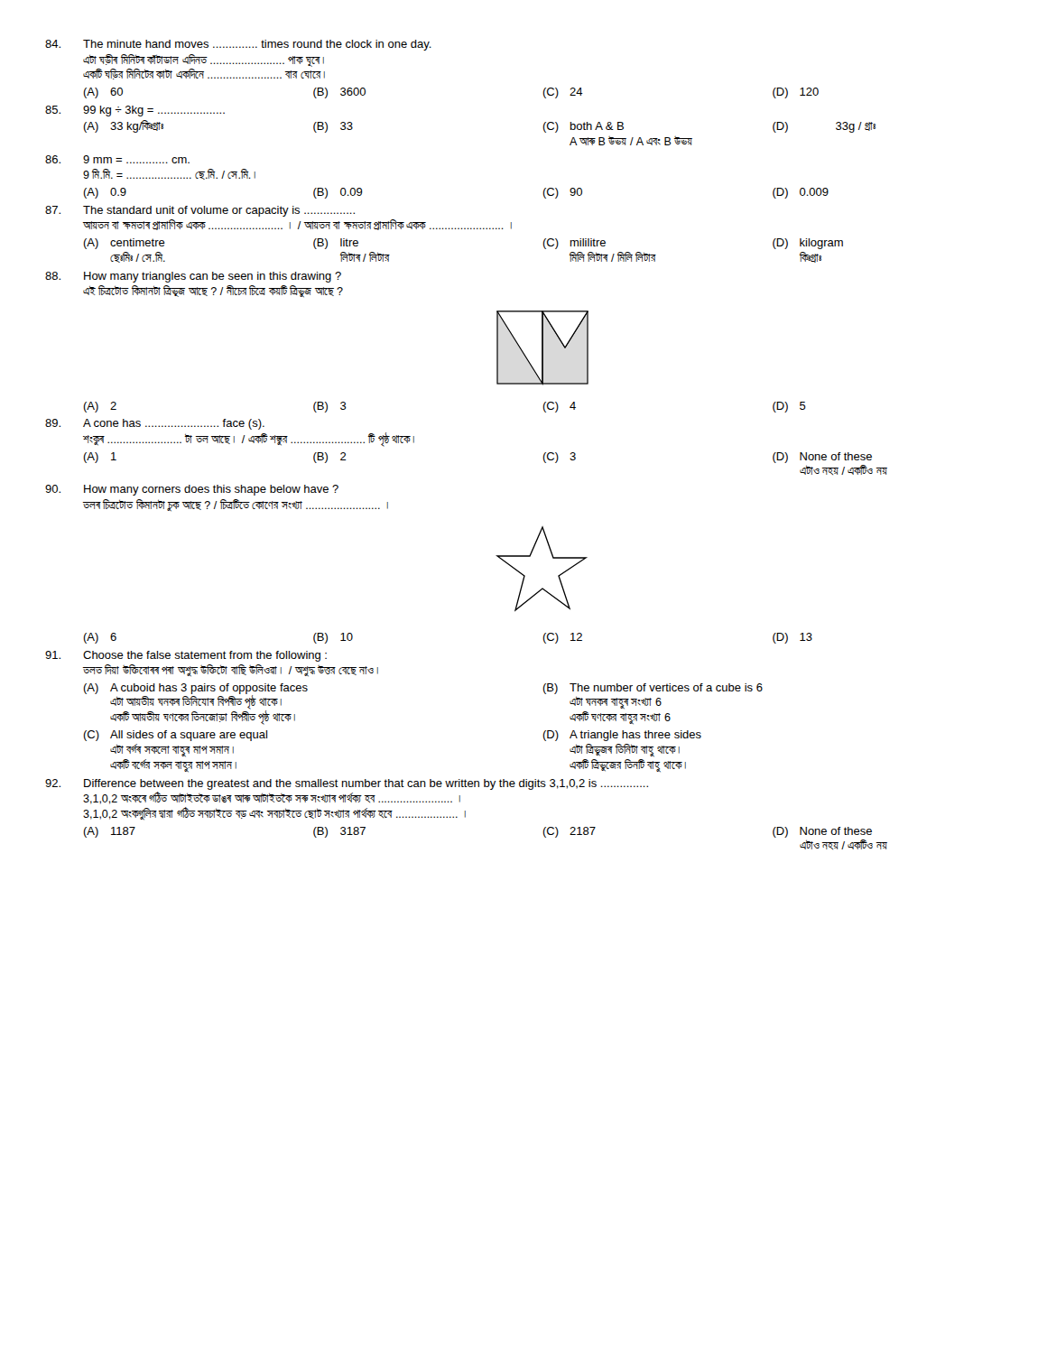84.
The minute hand moves .............. times round the clock in one day.
এটা ঘড়ীৰ মিনিটৰ কাঁটাডাল এদিনত ........................ পাক ঘূৰে।
একটি ঘড়ির মিনিটের কাটা একদিনে ........................ বার ঘোরে।
(A) 60
(B) 3600
(C) 24
(D) 120
85.
99 kg ÷ 3kg = .....................
(A) 33 kg/কিঃগ্ৰাঃ
(B) 33
(C) both A & B A আৰু B উভয় / A এবং B উভয়
(D) 33g / গ্ৰাঃ
86.
9 mm = ............. cm.
9 মি.মি. = ..................... ছে.মি. / সে.মি.।
(A) 0.9
(B) 0.09
(C) 90
(D) 0.009
87.
The standard unit of volume or capacity is ................
আয়তন বা ক্ষমতাৰ প্ৰামাণিক একক ........................ । / আয়তন বা ক্ষমতার প্ৰামাণিক একক ........................ ।
(A) centimetre ছেঃমিঃ / সে.মি.
(B) litre লিটাৰ / লিটার
(C) mililitre মিলি লিটাৰ / মিলি লিটার
(D) kilogram কিঃগ্ৰাঃ
88.
How many triangles can be seen in this drawing ?
এই চিত্ৰটোত কিমানটা ত্ৰিভূজ আছে ? / নীচের চিত্ৰে কয়টি ত্ৰিভুজ আছে ?
(A) 2
(B) 3
(C) 4
(D) 5
89.
A cone has ....................... face (s).
শংকুৰ ........................ টা তল আছে। / একটি শঙ্কুর ........................ টি পৃষ্ঠ থাকে।
(A) 1
(B) 2
(C) 3
(D) None of these এটাও নহয় / একটিও নয়
90.
How many corners does this shape below have ?
তলৰ চিত্ৰটোত কিমানটা চুক আছে ? / চিত্ৰটিতে কোণের সংখ্যা ........................ ।
(A) 6
(B) 10
(C) 12
(D) 13
91.
Choose the false statement from the following :
তলত দিয়া উক্তিবোৰৰ পৰা অশুদ্ধ উক্তিটো বাছি উলিওৱা। / অশুদ্ধ উত্তর বেছে নাও।
(A) A cuboid has 3 pairs of opposite faces এটা আয়তীয় ঘনকৰ তিনিযোৰ বিপৰীত পৃষ্ঠ থাকে। একটি আয়তীয় ঘণকের তিনজোড়া বিপরীত পৃষ্ঠ থাকে।
(B) The number of vertices of a cube is 6 এটা ঘনকৰ বাহুৰ সংখ্যা 6 একটি ঘণকের বাহুর সংখ্যা 6
(C) All sides of a square are equal এটা বৰ্গৰ সকলো বাহুৰ মাপ সমান। একটি বর্গের সকল বাহুর মাপ সমান।
(D) A triangle has three sides এটা ত্ৰিভুজৰ তিনিটা বাহু থাকে। একটি ত্ৰিভুজের তিনটি বাহু থাকে।
92.
Difference between the greatest and the smallest number that can be written by the digits 3,1,0,2 is ...............
3,1,0,2 অংকৰে গঠিত আটাইতকৈ ডাঙৰ আৰু আটাইতকৈ সৰু সংখ্যাৰ পাৰ্থক্য হব ........................ ।
3,1,0,2 অংকগুলির দ্বারা গঠিত সবচাইতে বড় এবং সবচাইতে ছোট সংখ্যার পার্থক্য হবে .................... ।
(A) 1187
(B) 3187
(C) 2187
(D) None of these এটাও নহয় / একটিও নয়